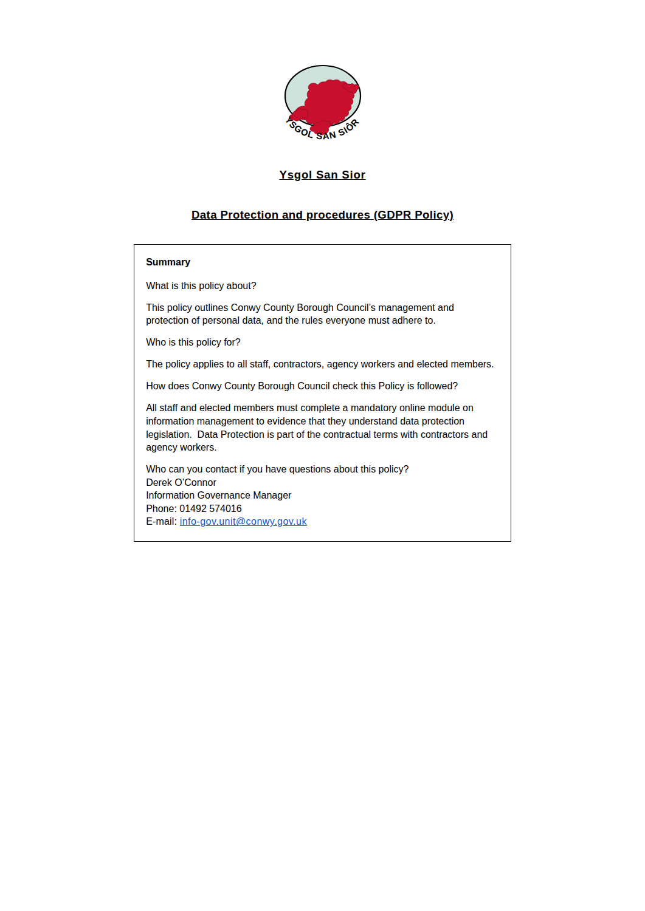YSGOL SAN SIÔR
Ysgol San Sior
Data Protection and procedures (GDPR Policy)
Summary
What is this policy about?
This policy outlines Conwy County Borough Council’s management and protection of personal data, and the rules everyone must adhere to.
Who is this policy for?
The policy applies to all staff, contractors, agency workers and elected members.
How does Conwy County Borough Council check this Policy is followed?
All staff and elected members must complete a mandatory online module on information management to evidence that they understand data protection legislation. Data Protection is part of the contractual terms with contractors and agency workers.
Who can you contact if you have questions about this policy?
Derek O’Connor
Information Governance Manager
Phone: 01492 574016
E-mail: info-gov.unit@conwy.gov.uk